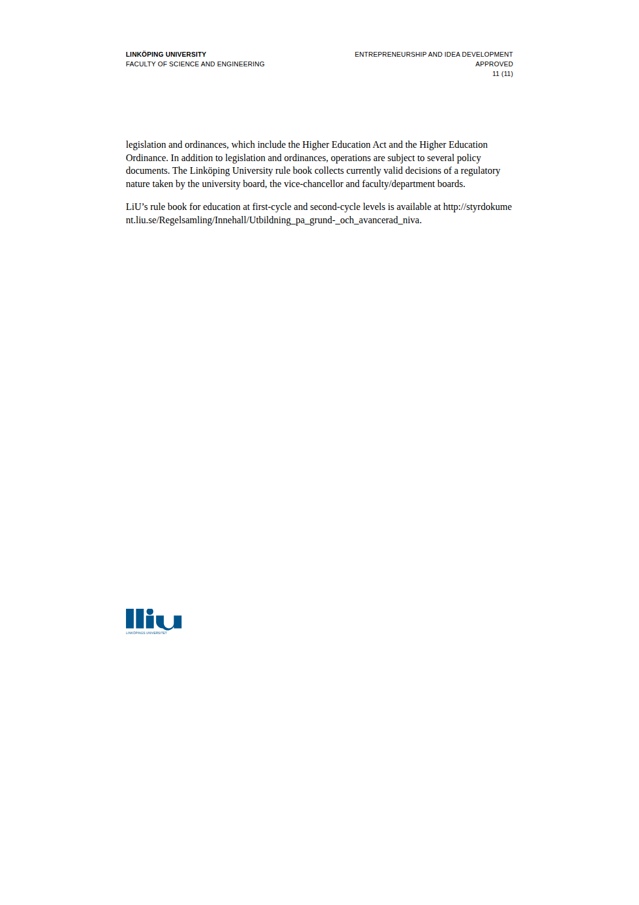LINKÖPING UNIVERSITY
FACULTY OF SCIENCE AND ENGINEERING
ENTREPRENEURSHIP AND IDEA DEVELOPMENT
APPROVED
11 (11)
legislation and ordinances, which include the Higher Education Act and the Higher Education Ordinance. In addition to legislation and ordinances, operations are subject to several policy documents. The Linköping University rule book collects currently valid decisions of a regulatory nature taken by the university board, the vice-chancellor and faculty/department boards.
LiU’s rule book for education at first-cycle and second-cycle levels is available at http://styrdokument.liu.se/Regelsamling/Innehall/Utbildning_pa_grund-_och_avancerad_niva.
LINKÖPINGS UNIVERSITET